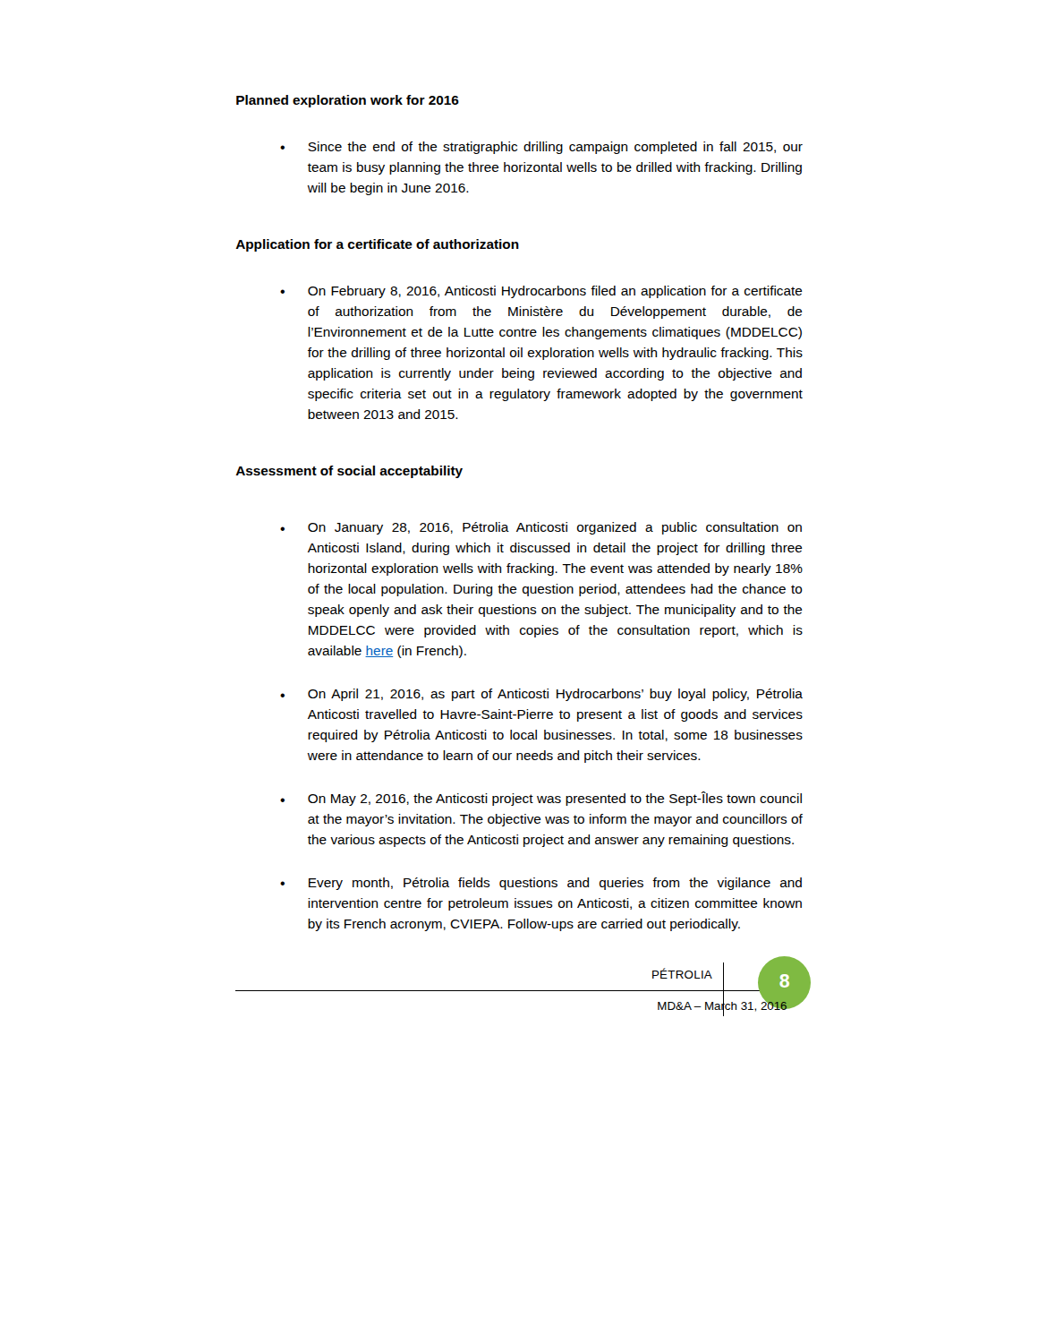Planned exploration work for 2016
Since the end of the stratigraphic drilling campaign completed in fall 2015, our team is busy planning the three horizontal wells to be drilled with fracking. Drilling will be begin in June 2016.
Application for a certificate of authorization
On February 8, 2016, Anticosti Hydrocarbons filed an application for a certificate of authorization from the Ministère du Développement durable, de l’Environnement et de la Lutte contre les changements climatiques (MDDELCC) for the drilling of three horizontal oil exploration wells with hydraulic fracking. This application is currently under being reviewed according to the objective and specific criteria set out in a regulatory framework adopted by the government between 2013 and 2015.
Assessment of social acceptability
On January 28, 2016, Pétrolia Anticosti organized a public consultation on Anticosti Island, during which it discussed in detail the project for drilling three horizontal exploration wells with fracking. The event was attended by nearly 18% of the local population. During the question period, attendees had the chance to speak openly and ask their questions on the subject. The municipality and to the MDDELCC were provided with copies of the consultation report, which is available here (in French).
On April 21, 2016, as part of Anticosti Hydrocarbons’ buy loyal policy, Pétrolia Anticosti travelled to Havre-Saint-Pierre to present a list of goods and services required by Pétrolia Anticosti to local businesses. In total, some 18 businesses were in attendance to learn of our needs and pitch their services.
On May 2, 2016, the Anticosti project was presented to the Sept-Îles town council at the mayor’s invitation. The objective was to inform the mayor and councillors of the various aspects of the Anticosti project and answer any remaining questions.
Every month, Pétrolia fields questions and queries from the vigilance and intervention centre for petroleum issues on Anticosti, a citizen committee known by its French acronym, CVIEPA. Follow-ups are carried out periodically.
PÉTROLIA
8
MD&A – March 31, 2016